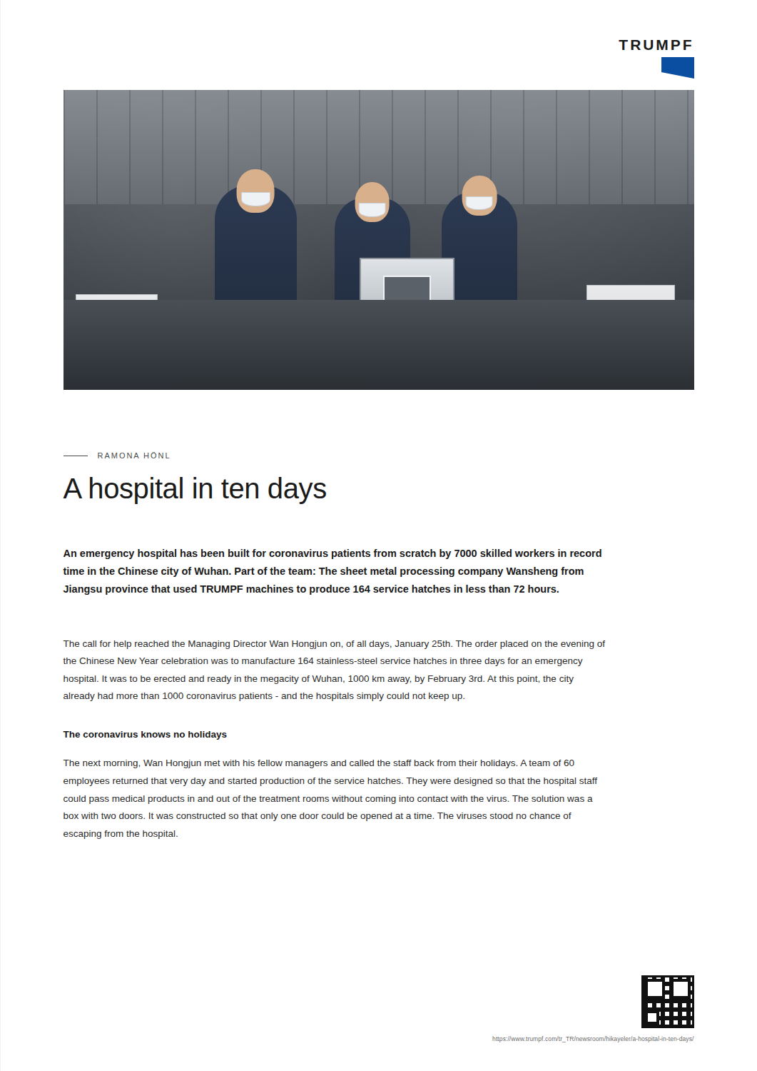TRUMPF
Ramona Hönl
A hospital in ten days
An emergency hospital has been built for coronavirus patients from scratch by 7000 skilled workers in record time in the Chinese city of Wuhan. Part of the team: The sheet metal processing company Wansheng from Jiangsu province that used TRUMPF machines to produce 164 service hatches in less than 72 hours.
The call for help reached the Managing Director Wan Hongjun on, of all days, January 25th. The order placed on the evening of the Chinese New Year celebration was to manufacture 164 stainless-steel service hatches in three days for an emergency hospital. It was to be erected and ready in the megacity of Wuhan, 1000 km away, by February 3rd. At this point, the city already had more than 1000 coronavirus patients - and the hospitals simply could not keep up.
The coronavirus knows no holidays
The next morning, Wan Hongjun met with his fellow managers and called the staff back from their holidays. A team of 60 employees returned that very day and started production of the service hatches. They were designed so that the hospital staff could pass medical products in and out of the treatment rooms without coming into contact with the virus. The solution was a box with two doors. It was constructed so that only one door could be opened at a time. The viruses stood no chance of escaping from the hospital.
https://www.trumpf.com/tr_TR/newsroom/hikayeler/a-hospital-in-ten-days/